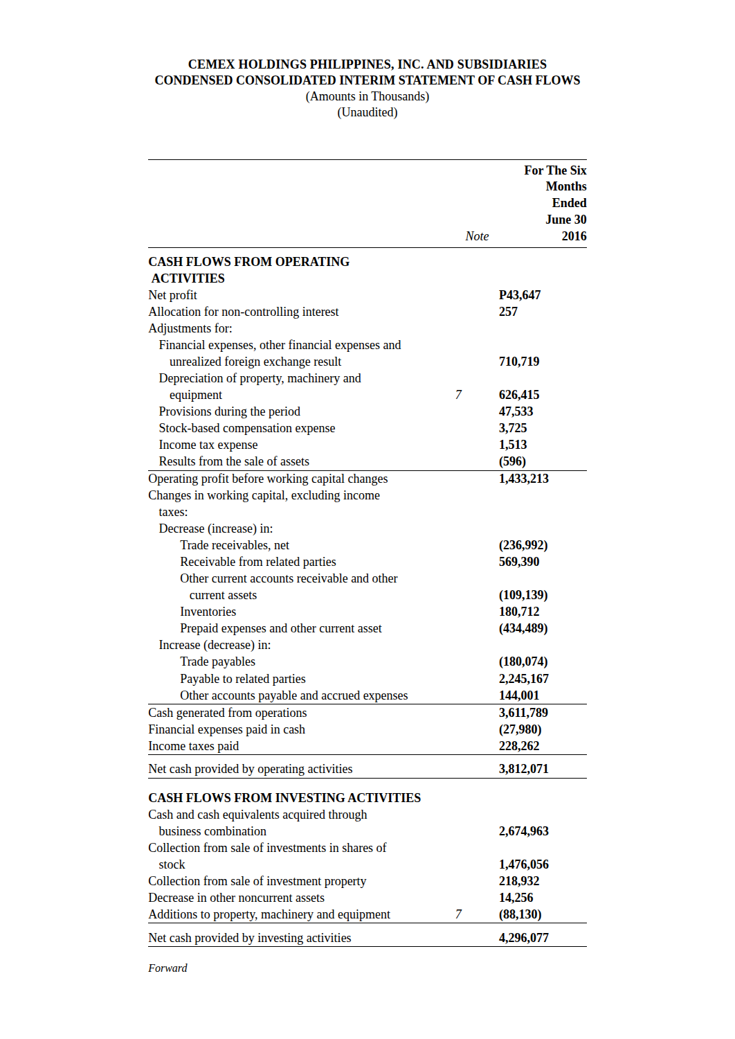CEMEX HOLDINGS PHILIPPINES, INC. AND SUBSIDIARIES
CONDENSED CONSOLIDATED INTERIM STATEMENT OF CASH FLOWS
(Amounts in Thousands)
(Unaudited)
| | | For The Six Months |
| | | Ended |
| | | June 30 |
| | Note | 2016 |
| CASH FLOWS FROM OPERATING | | |
| ACTIVITIES | | |
| Net profit | | P43,647 |
| Allocation for non-controlling interest | | 257 |
| Adjustments for: | | |
| Financial expenses, other financial expenses and | | |
| unrealized foreign exchange result | | 710,719 |
| Depreciation of property, machinery and | | |
| equipment | 7 | 626,415 |
| Provisions during the period | | 47,533 |
| Stock-based compensation expense | | 3,725 |
| Income tax expense | | 1,513 |
| Results from the sale of assets | | (596) |
| Operating profit before working capital changes | | 1,433,213 |
| Changes in working capital, excluding income | | |
| taxes: | | |
| Decrease (increase) in: | | |
| Trade receivables, net | | (236,992) |
| Receivable from related parties | | 569,390 |
| Other current accounts receivable and other | | |
| current assets | | (109,139) |
| Inventories | | 180,712 |
| Prepaid expenses and other current asset | | (434,489) |
| Increase (decrease) in: | | |
| Trade payables | | (180,074) |
| Payable to related parties | | 2,245,167 |
| Other accounts payable and accrued expenses | | 144,001 |
| Cash generated from operations | | 3,611,789 |
| Financial expenses paid in cash | | (27,980) |
| Income taxes paid | | 228,262 |
| Net cash provided by operating activities | | 3,812,071 |
| CASH FLOWS FROM INVESTING ACTIVITIES | | |
| Cash and cash equivalents acquired through | | |
| business combination | | 2,674,963 |
| Collection from sale of investments in shares of | | |
| stock | | 1,476,056 |
| Collection from sale of investment property | | 218,932 |
| Decrease in other noncurrent assets | | 14,256 |
| Additions to property, machinery and equipment | 7 | (88,130) |
| Net cash provided by investing activities | | 4,296,077 |
Forward